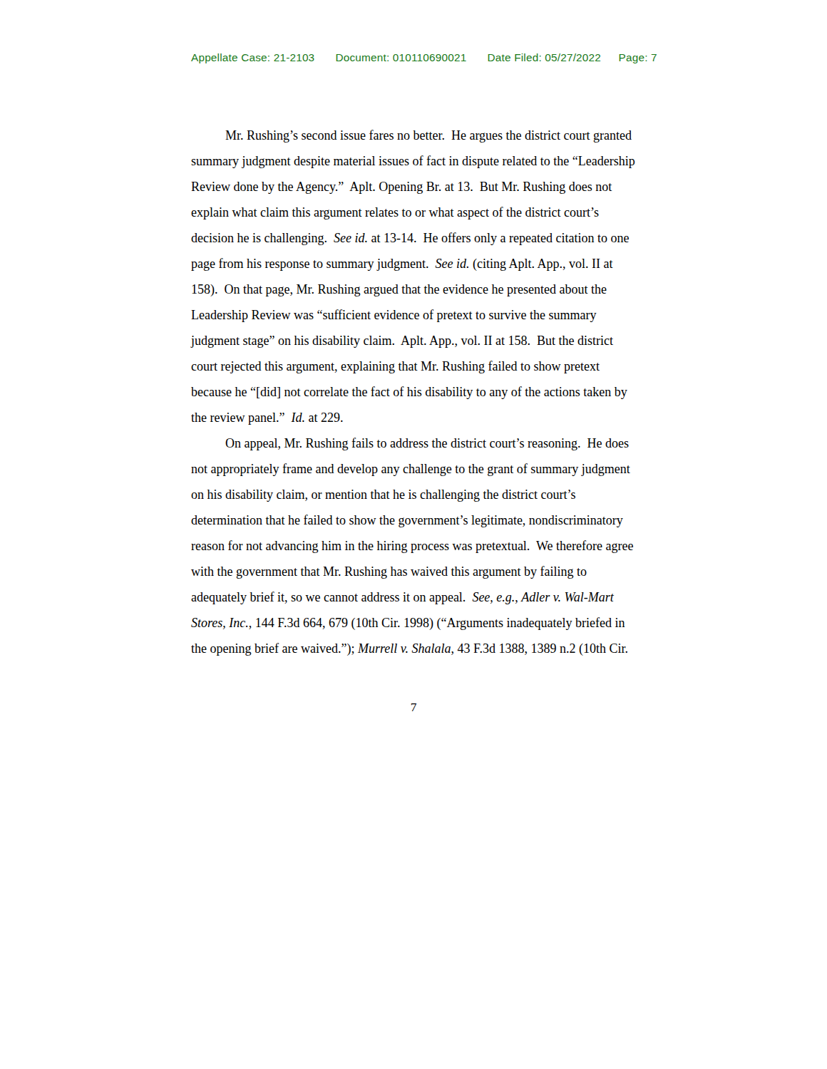Appellate Case: 21-2103 Document: 010110690021 Date Filed: 05/27/2022 Page: 7
Mr. Rushing’s second issue fares no better. He argues the district court granted summary judgment despite material issues of fact in dispute related to the “Leadership Review done by the Agency.” Aplt. Opening Br. at 13. But Mr. Rushing does not explain what claim this argument relates to or what aspect of the district court’s decision he is challenging. See id. at 13-14. He offers only a repeated citation to one page from his response to summary judgment. See id. (citing Aplt. App., vol. II at 158). On that page, Mr. Rushing argued that the evidence he presented about the Leadership Review was “sufficient evidence of pretext to survive the summary judgment stage” on his disability claim. Aplt. App., vol. II at 158. But the district court rejected this argument, explaining that Mr. Rushing failed to show pretext because he “[did] not correlate the fact of his disability to any of the actions taken by the review panel.” Id. at 229.
On appeal, Mr. Rushing fails to address the district court’s reasoning. He does not appropriately frame and develop any challenge to the grant of summary judgment on his disability claim, or mention that he is challenging the district court’s determination that he failed to show the government’s legitimate, nondiscriminatory reason for not advancing him in the hiring process was pretextual. We therefore agree with the government that Mr. Rushing has waived this argument by failing to adequately brief it, so we cannot address it on appeal. See, e.g., Adler v. Wal-Mart Stores, Inc., 144 F.3d 664, 679 (10th Cir. 1998) (“Arguments inadequately briefed in the opening brief are waived.”); Murrell v. Shalala, 43 F.3d 1388, 1389 n.2 (10th Cir.
7